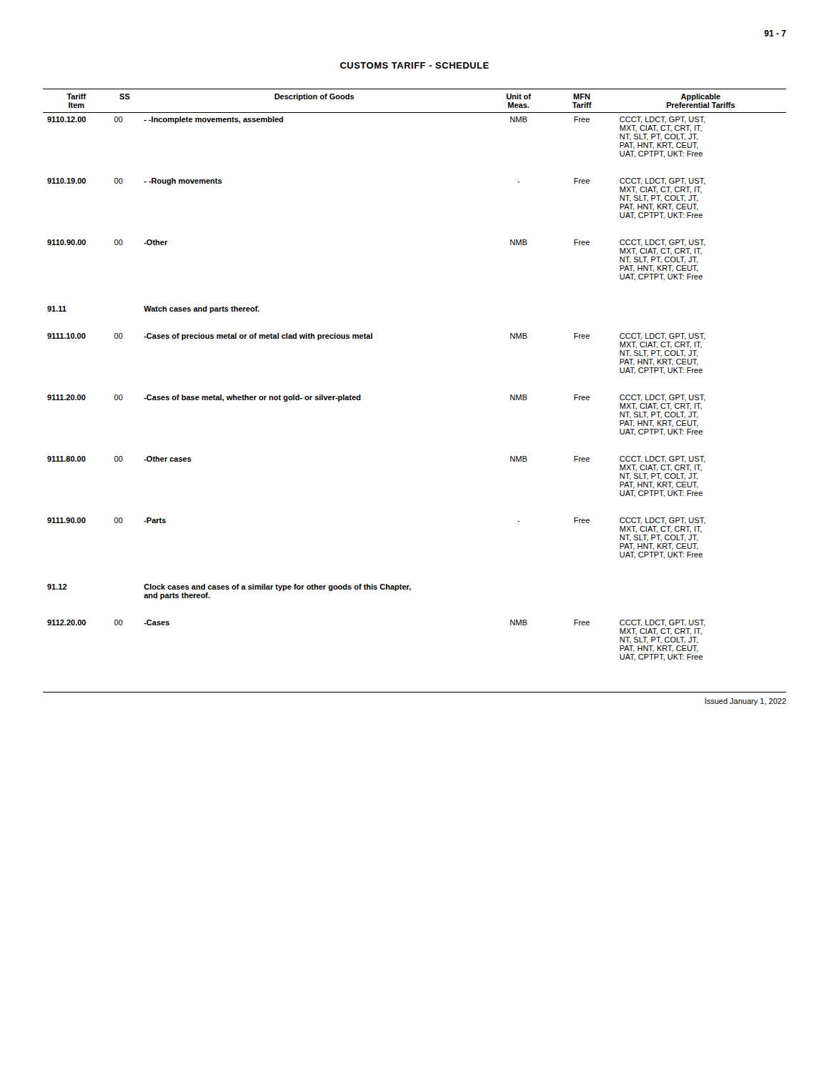91 - 7
CUSTOMS TARIFF - SCHEDULE
| Tariff Item | SS | Description of Goods | Unit of Meas. | MFN Tariff | Applicable Preferential Tariffs |
| --- | --- | --- | --- | --- | --- |
| 9110.12.00 | 00 | - -Incomplete movements, assembled | NMB | Free | CCCT, LDCT, GPT, UST, MXT, CIAT, CT, CRT, IT, NT, SLT, PT, COLT, JT, PAT, HNT, KRT, CEUT, UAT, CPTPT, UKT: Free |
| 9110.19.00 | 00 | - -Rough movements | - | Free | CCCT, LDCT, GPT, UST, MXT, CIAT, CT, CRT, IT, NT, SLT, PT, COLT, JT, PAT, HNT, KRT, CEUT, UAT, CPTPT, UKT: Free |
| 9110.90.00 | 00 | -Other | NMB | Free | CCCT, LDCT, GPT, UST, MXT, CIAT, CT, CRT, IT, NT, SLT, PT, COLT, JT, PAT, HNT, KRT, CEUT, UAT, CPTPT, UKT: Free |
| 91.11 | | Watch cases and parts thereof. | | | |
| 9111.10.00 | 00 | -Cases of precious metal or of metal clad with precious metal | NMB | Free | CCCT, LDCT, GPT, UST, MXT, CIAT, CT, CRT, IT, NT, SLT, PT, COLT, JT, PAT, HNT, KRT, CEUT, UAT, CPTPT, UKT: Free |
| 9111.20.00 | 00 | -Cases of base metal, whether or not gold- or silver-plated | NMB | Free | CCCT, LDCT, GPT, UST, MXT, CIAT, CT, CRT, IT, NT, SLT, PT, COLT, JT, PAT, HNT, KRT, CEUT, UAT, CPTPT, UKT: Free |
| 9111.80.00 | 00 | -Other cases | NMB | Free | CCCT, LDCT, GPT, UST, MXT, CIAT, CT, CRT, IT, NT, SLT, PT, COLT, JT, PAT, HNT, KRT, CEUT, UAT, CPTPT, UKT: Free |
| 9111.90.00 | 00 | -Parts | - | Free | CCCT, LDCT, GPT, UST, MXT, CIAT, CT, CRT, IT, NT, SLT, PT, COLT, JT, PAT, HNT, KRT, CEUT, UAT, CPTPT, UKT: Free |
| 91.12 | | Clock cases and cases of a similar type for other goods of this Chapter, and parts thereof. | | | |
| 9112.20.00 | 00 | -Cases | NMB | Free | CCCT, LDCT, GPT, UST, MXT, CIAT, CT, CRT, IT, NT, SLT, PT, COLT, JT, PAT, HNT, KRT, CEUT, UAT, CPTPT, UKT: Free |
Issued January 1, 2022